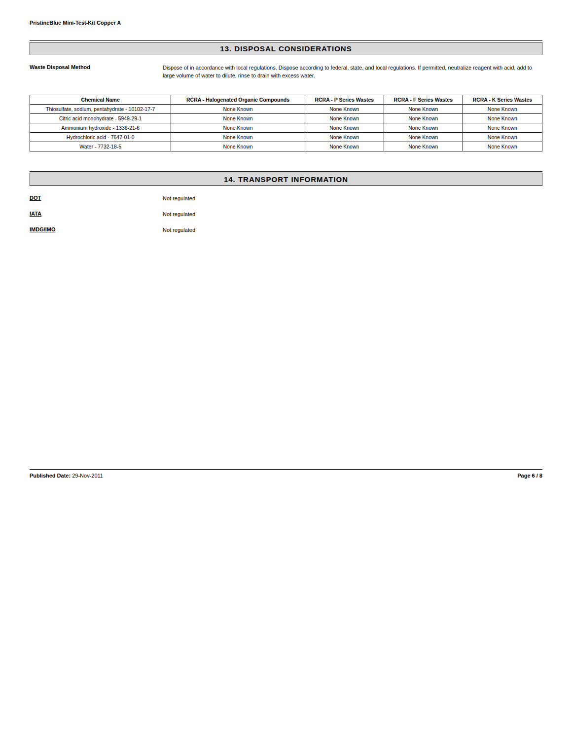PristineBlue Mini-Test-Kit Copper A
13. DISPOSAL CONSIDERATIONS
Waste Disposal Method
Dispose of in accordance with local regulations. Dispose according to federal, state, and local regulations. If permitted, neutralize reagent with acid, add to large volume of water to dilute, rinse to drain with excess water.
| Chemical Name | RCRA - Halogenated Organic Compounds | RCRA - P Series Wastes | RCRA - F Series Wastes | RCRA - K Series Wastes |
| --- | --- | --- | --- | --- |
| Thiosulfate, sodium, pentahydrate - 10102-17-7 | None Known | None Known | None Known | None Known |
| Citric acid monohydrate - 5949-29-1 | None Known | None Known | None Known | None Known |
| Ammonium hydroxide - 1336-21-6 | None Known | None Known | None Known | None Known |
| Hydrochloric acid - 7647-01-0 | None Known | None Known | None Known | None Known |
| Water - 7732-18-5 | None Known | None Known | None Known | None Known |
14. TRANSPORT INFORMATION
DOT
Not regulated
IATA
Not regulated
IMDG/IMO
Not regulated
Published Date: 29-Nov-2011
Page 6 / 8